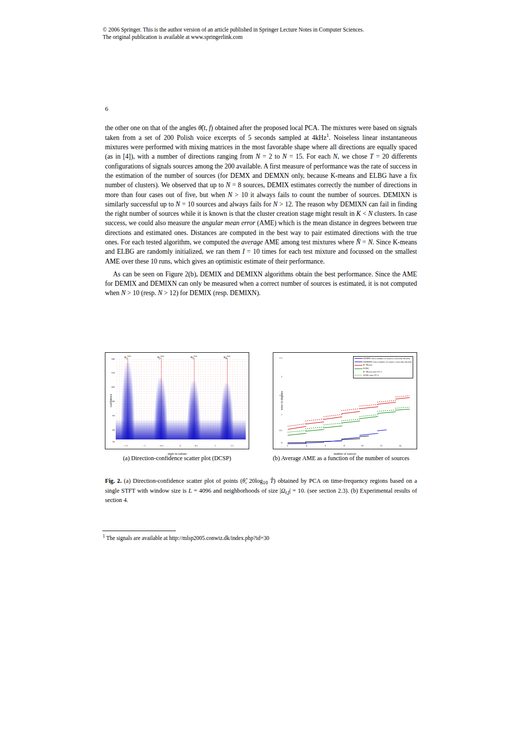© 2006 Springer. This is the author version of an article published in Springer Lecture Notes in Computer Sciences.
The original publication is available at www.springerlink.com
6
the other one on that of the angles θ̂(t, f) obtained after the proposed local PCA. The mixtures were based on signals taken from a set of 200 Polish voice excerpts of 5 seconds sampled at 4kHz1. Noiseless linear instantaneous mixtures were performed with mixing matrices in the most favorable shape where all directions are equally spaced (as in [4]), with a number of directions ranging from N = 2 to N = 15. For each N, we chose T = 20 differents configurations of signals sources among the 200 available. A first measure of performance was the rate of success in the estimation of the number of sources (for DEMX and DEMXN only, because K-means and ELBG have a fix number of clusters). We observed that up to N = 8 sources, DEMIX estimates correctly the number of directions in more than four cases out of five, but when N > 10 it always fails to count the number of sources. DEMIXN is similarly successful up to N = 10 sources and always fails for N > 12. The reason why DEMIXN can fail in finding the right number of sources while it is known is that the cluster creation stage might result in K < N clusters. In case success, we could also measure the angular mean error (AME) which is the mean distance in degrees between true directions and estimated ones. Distances are computed in the best way to pair estimated directions with the true ones. For each tested algorithm, we computed the average AME among test mixtures where N̂ = N. Since K-means and ELBG are randomly initialized, we ran them I = 10 times for each test mixture and focussed on the smallest AME over these 10 runs, which gives an optimistic estimate of their performance.
As can be seen on Figure 2(b), DEMIX and DEMIXN algorithms obtain the best performance. Since the AME for DEMIX and DEMIXN can only be measured when a correct number of sources is estimated, it is not computed when N > 10 (resp. N > 12) for DEMIX (resp. DEMIXN).
confidence
140
120
100
80
60
40
20
θ1true
θ2true
θ3true
θ4true
−1.5
−1
−0.5
0
0.5
1
1.5
angle in radians
DEMIX when number of sources correctly identify
DEMIXN when number of sources correctly identify
K−Means
ELBG
K−Means after PCA
ELBG after PCA
error in degrees
2.5
2
1.5
1
0.5
0
2
4
6
8
10
12
14
number of sources
(a) Direction-confidence scatter plot (DCSP)
(b) Average AME as a function of the number of sources
Fig. 2. (a) Direction-confidence scatter plot of points (θ̂, 20log10 T̂) obtained by PCA on time-frequency regions based on a single STFT with window size is L = 4096 and neighborhoods of size |Ωt,f| = 10. (see section 2.3). (b) Experimental results of section 4.
1 The signals are available at http://mlsp2005.conwiz.dk/index.php?id=30